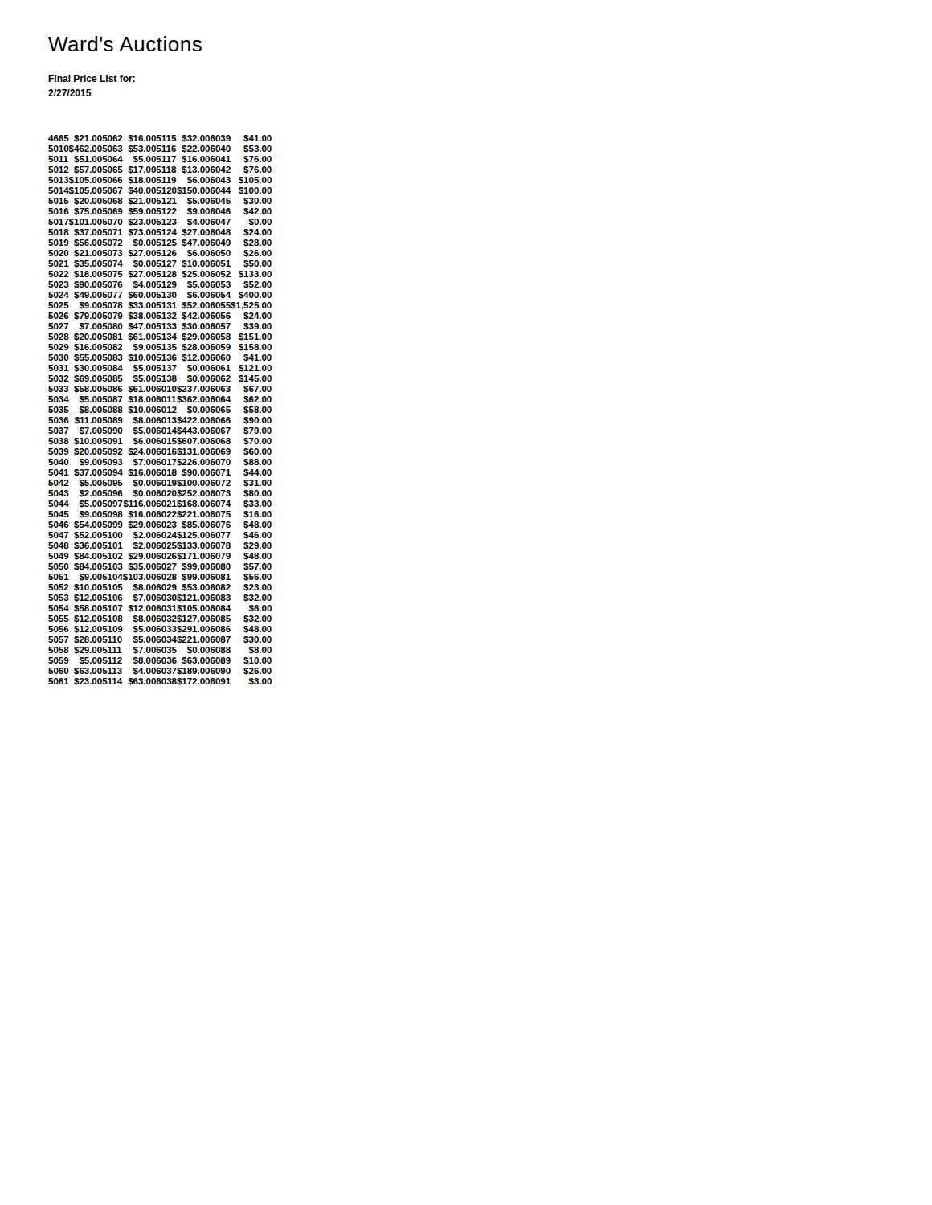Ward's Auctions
Final Price List for:
2/27/2015
| 4665 | $21.00 | 5062 | $16.00 | 5115 | $32.00 | 6039 | $41.00 |
| 5010 | $462.00 | 5063 | $53.00 | 5116 | $22.00 | 6040 | $53.00 |
| 5011 | $51.00 | 5064 | $5.00 | 5117 | $16.00 | 6041 | $76.00 |
| 5012 | $57.00 | 5065 | $17.00 | 5118 | $13.00 | 6042 | $76.00 |
| 5013 | $105.00 | 5066 | $18.00 | 5119 | $6.00 | 6043 | $105.00 |
| 5014 | $105.00 | 5067 | $40.00 | 5120 | $150.00 | 6044 | $100.00 |
| 5015 | $20.00 | 5068 | $21.00 | 5121 | $5.00 | 6045 | $30.00 |
| 5016 | $75.00 | 5069 | $59.00 | 5122 | $9.00 | 6046 | $42.00 |
| 5017 | $101.00 | 5070 | $23.00 | 5123 | $4.00 | 6047 | $0.00 |
| 5018 | $37.00 | 5071 | $73.00 | 5124 | $27.00 | 6048 | $24.00 |
| 5019 | $56.00 | 5072 | $0.00 | 5125 | $47.00 | 6049 | $28.00 |
| 5020 | $21.00 | 5073 | $27.00 | 5126 | $6.00 | 6050 | $26.00 |
| 5021 | $35.00 | 5074 | $0.00 | 5127 | $10.00 | 6051 | $50.00 |
| 5022 | $18.00 | 5075 | $27.00 | 5128 | $25.00 | 6052 | $133.00 |
| 5023 | $90.00 | 5076 | $4.00 | 5129 | $5.00 | 6053 | $52.00 |
| 5024 | $49.00 | 5077 | $60.00 | 5130 | $6.00 | 6054 | $400.00 |
| 5025 | $9.00 | 5078 | $33.00 | 5131 | $52.00 | 6055 | $1,525.00 |
| 5026 | $79.00 | 5079 | $38.00 | 5132 | $42.00 | 6056 | $24.00 |
| 5027 | $7.00 | 5080 | $47.00 | 5133 | $30.00 | 6057 | $39.00 |
| 5028 | $20.00 | 5081 | $61.00 | 5134 | $29.00 | 6058 | $151.00 |
| 5029 | $16.00 | 5082 | $9.00 | 5135 | $28.00 | 6059 | $158.00 |
| 5030 | $55.00 | 5083 | $10.00 | 5136 | $12.00 | 6060 | $41.00 |
| 5031 | $30.00 | 5084 | $5.00 | 5137 | $0.00 | 6061 | $121.00 |
| 5032 | $69.00 | 5085 | $5.00 | 5138 | $0.00 | 6062 | $145.00 |
| 5033 | $58.00 | 5086 | $61.00 | 6010 | $237.00 | 6063 | $67.00 |
| 5034 | $5.00 | 5087 | $18.00 | 6011 | $362.00 | 6064 | $62.00 |
| 5035 | $8.00 | 5088 | $10.00 | 6012 | $0.00 | 6065 | $58.00 |
| 5036 | $11.00 | 5089 | $8.00 | 6013 | $422.00 | 6066 | $90.00 |
| 5037 | $7.00 | 5090 | $5.00 | 6014 | $443.00 | 6067 | $79.00 |
| 5038 | $10.00 | 5091 | $6.00 | 6015 | $607.00 | 6068 | $70.00 |
| 5039 | $20.00 | 5092 | $24.00 | 6016 | $131.00 | 6069 | $60.00 |
| 5040 | $9.00 | 5093 | $7.00 | 6017 | $226.00 | 6070 | $88.00 |
| 5041 | $37.00 | 5094 | $16.00 | 6018 | $90.00 | 6071 | $44.00 |
| 5042 | $5.00 | 5095 | $0.00 | 6019 | $100.00 | 6072 | $31.00 |
| 5043 | $2.00 | 5096 | $0.00 | 6020 | $252.00 | 6073 | $80.00 |
| 5044 | $5.00 | 5097 | $116.00 | 6021 | $168.00 | 6074 | $33.00 |
| 5045 | $9.00 | 5098 | $16.00 | 6022 | $221.00 | 6075 | $16.00 |
| 5046 | $54.00 | 5099 | $29.00 | 6023 | $85.00 | 6076 | $48.00 |
| 5047 | $52.00 | 5100 | $2.00 | 6024 | $125.00 | 6077 | $46.00 |
| 5048 | $36.00 | 5101 | $2.00 | 6025 | $133.00 | 6078 | $29.00 |
| 5049 | $84.00 | 5102 | $29.00 | 6026 | $171.00 | 6079 | $48.00 |
| 5050 | $84.00 | 5103 | $35.00 | 6027 | $99.00 | 6080 | $57.00 |
| 5051 | $9.00 | 5104 | $103.00 | 6028 | $99.00 | 6081 | $56.00 |
| 5052 | $10.00 | 5105 | $8.00 | 6029 | $53.00 | 6082 | $23.00 |
| 5053 | $12.00 | 5106 | $7.00 | 6030 | $121.00 | 6083 | $32.00 |
| 5054 | $58.00 | 5107 | $12.00 | 6031 | $105.00 | 6084 | $6.00 |
| 5055 | $12.00 | 5108 | $8.00 | 6032 | $127.00 | 6085 | $32.00 |
| 5056 | $12.00 | 5109 | $5.00 | 6033 | $291.00 | 6086 | $48.00 |
| 5057 | $28.00 | 5110 | $5.00 | 6034 | $221.00 | 6087 | $30.00 |
| 5058 | $29.00 | 5111 | $7.00 | 6035 | $0.00 | 6088 | $8.00 |
| 5059 | $5.00 | 5112 | $8.00 | 6036 | $63.00 | 6089 | $10.00 |
| 5060 | $63.00 | 5113 | $4.00 | 6037 | $189.00 | 6090 | $26.00 |
| 5061 | $23.00 | 5114 | $63.00 | 6038 | $172.00 | 6091 | $3.00 |